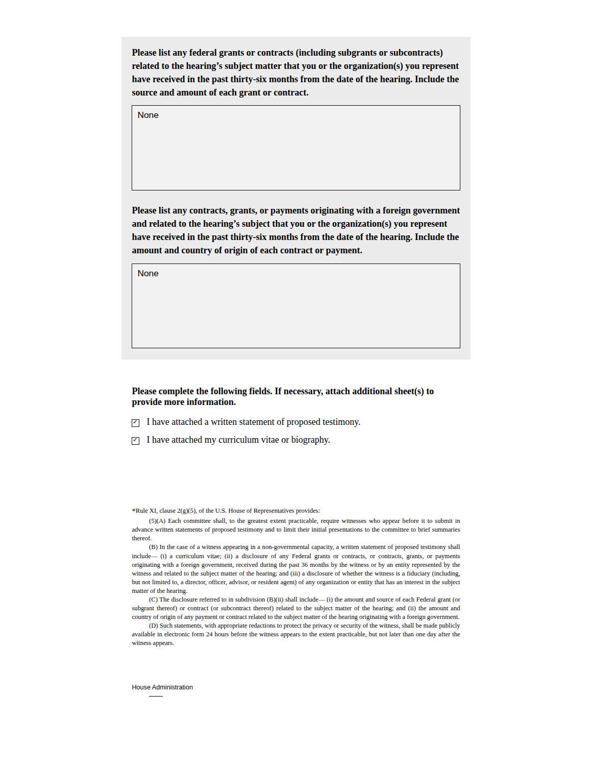Please list any federal grants or contracts (including subgrants or subcontracts) related to the hearing’s subject matter that you or the organization(s) you represent have received in the past thirty-six months from the date of the hearing. Include the source and amount of each grant or contract.
None
Please list any contracts, grants, or payments originating with a foreign government and related to the hearing’s subject that you or the organization(s) you represent have received in the past thirty-six months from the date of the hearing. Include the amount and country of origin of each contract or payment.
None
Please complete the following fields. If necessary, attach additional sheet(s) to provide more information.
I have attached a written statement of proposed testimony.
I have attached my curriculum vitae or biography.
*Rule XI, clause 2(g)(5), of the U.S. House of Representatives provides:
(5)(A) Each committee shall, to the greatest extent practicable, require witnesses who appear before it to submit in advance written statements of proposed testimony and to limit their initial presentations to the committee to brief summaries thereof.
(B) In the case of a witness appearing in a non-governmental capacity, a written statement of proposed testimony shall include— (i) a curriculum vitae; (ii) a disclosure of any Federal grants or contracts, or contracts, grants, or payments originating with a foreign government, received during the past 36 months by the witness or by an entity represented by the witness and related to the subject matter of the hearing; and (iii) a disclosure of whether the witness is a fiduciary (including, but not limited to, a director, officer, advisor, or resident agent) of any organization or entity that has an interest in the subject matter of the hearing.
(C) The disclosure referred to in subdivision (B)(ii) shall include— (i) the amount and source of each Federal grant (or subgrant thereof) or contract (or subcontract thereof) related to the subject matter of the hearing; and (ii) the amount and country of origin of any payment or contract related to the subject matter of the hearing originating with a foreign government.
(D) Such statements, with appropriate redactions to protect the privacy or security of the witness, shall be made publicly available in electronic form 24 hours before the witness appears to the extent practicable, but not later than one day after the witness appears.
House Administration